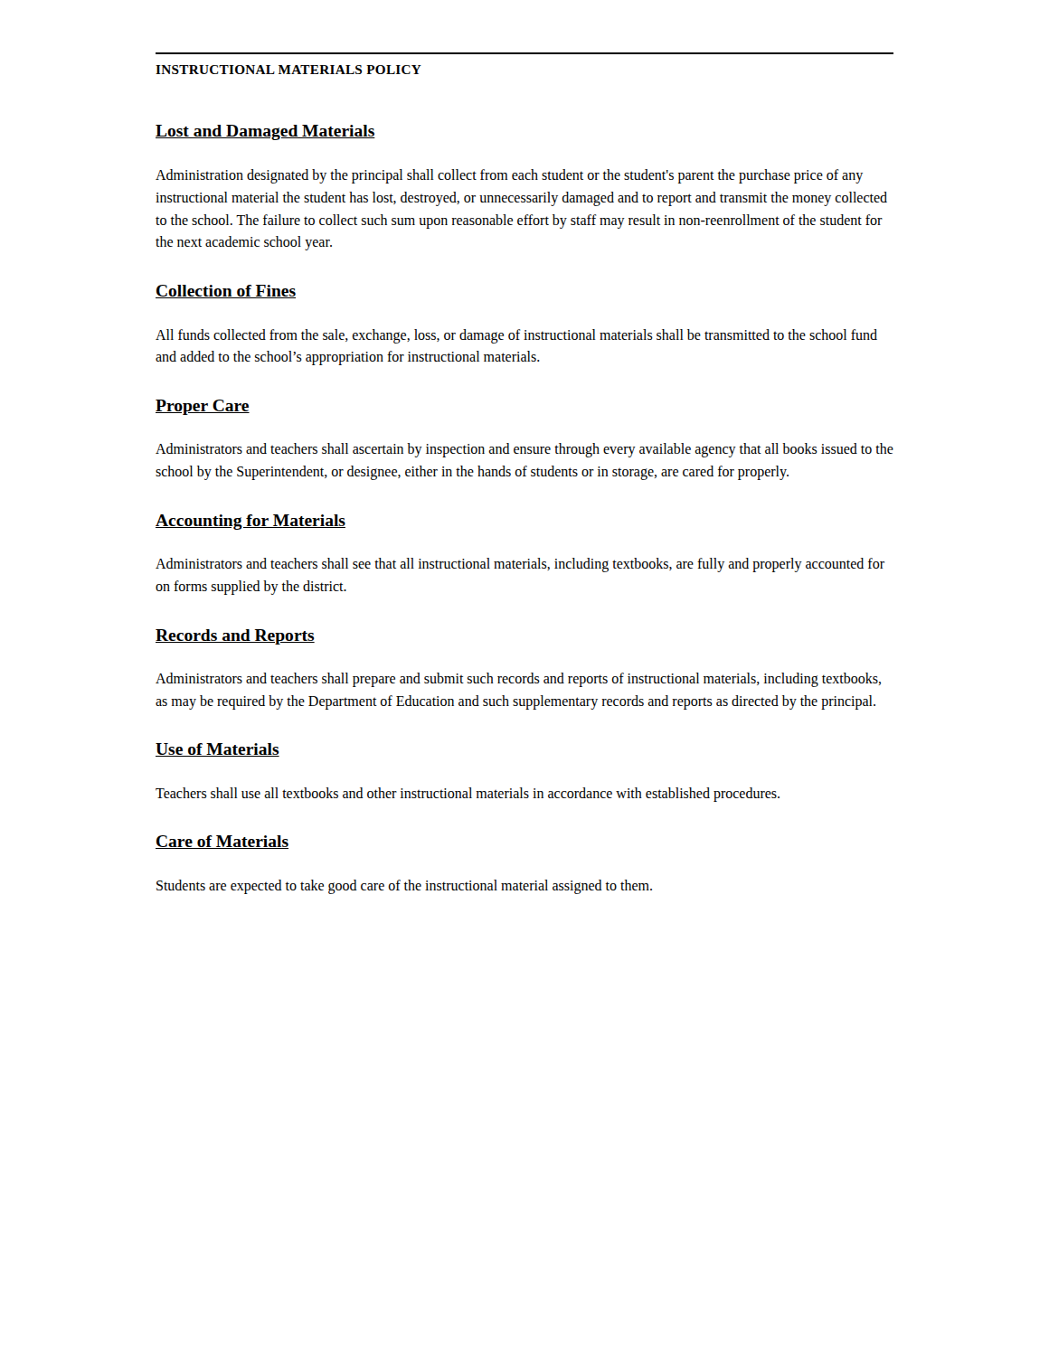INSTRUCTIONAL MATERIALS POLICY
Lost and Damaged Materials
Administration designated by the principal shall collect from each student or the student's parent the purchase price of any instructional material the student has lost, destroyed, or unnecessarily damaged and to report and transmit the money collected to the school. The failure to collect such sum upon reasonable effort by staff may result in non-reenrollment of the student for the next academic school year.
Collection of Fines
All funds collected from the sale, exchange, loss, or damage of instructional materials shall be transmitted to the school fund and added to the school’s appropriation for instructional materials.
Proper Care
Administrators and teachers shall ascertain by inspection and ensure through every available agency that all books issued to the school by the Superintendent, or designee, either in the hands of students or in storage, are cared for properly.
Accounting for Materials
Administrators and teachers shall see that all instructional materials, including textbooks, are fully and properly accounted for on forms supplied by the district.
Records and Reports
Administrators and teachers shall prepare and submit such records and reports of instructional materials, including textbooks, as may be required by the Department of Education and such supplementary records and reports as directed by the principal.
Use of Materials
Teachers shall use all textbooks and other instructional materials in accordance with established procedures.
Care of Materials
Students are expected to take good care of the instructional material assigned to them.